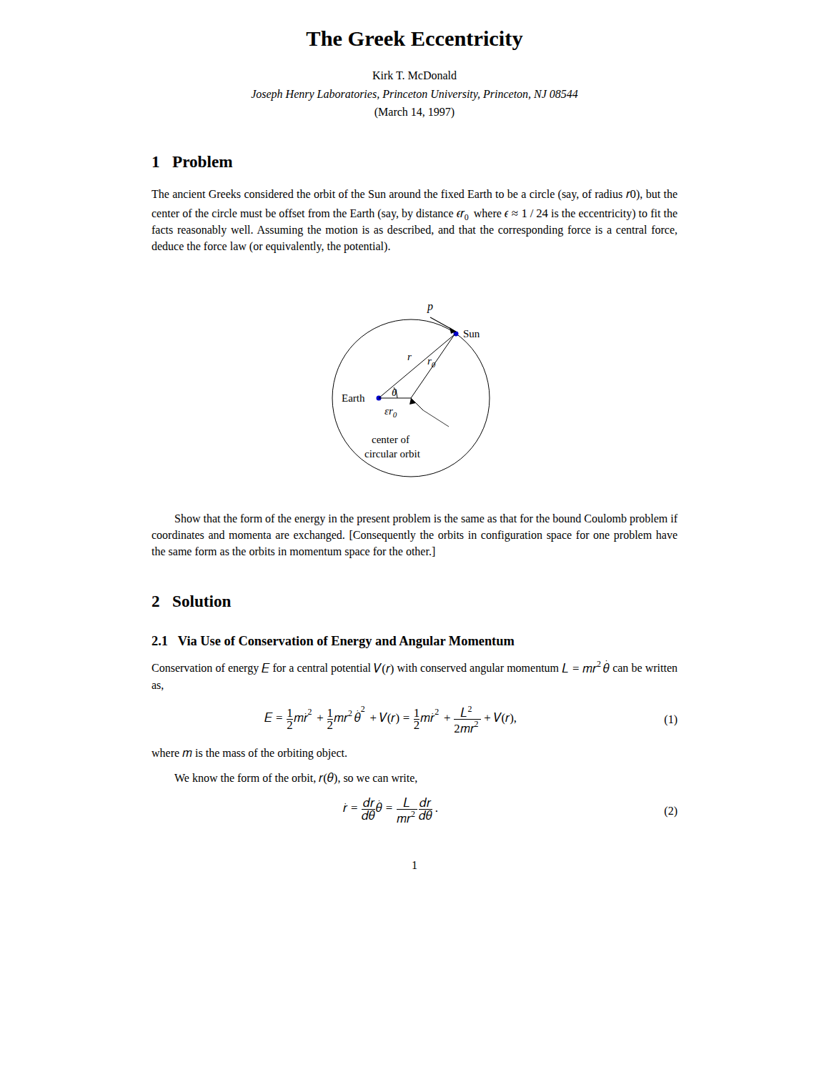The Greek Eccentricity
Kirk T. McDonald
Joseph Henry Laboratories, Princeton University, Princeton, NJ 08544
(March 14, 1997)
1 Problem
The ancient Greeks considered the orbit of the Sun around the fixed Earth to be a circle (say, of radius r0), but the center of the circle must be offset from the Earth (say, by distance ϵr0 where ϵ≈1/24 is the eccentricity) to fit the facts reasonably well. Assuming the motion is as described, and that the corresponding force is a central force, deduce the force law (or equivalently, the potential).
Sun p Earth r r0 εr0 θ center of circular orbit
Show that the form of the energy in the present problem is the same as that for the bound Coulomb problem if coordinates and momenta are exchanged. [Consequently the orbits in configuration space for one problem have the same form as the orbits in momentum space for the other.]
2 Solution
2.1 Via Use of Conservation of Energy and Angular Momentum
Conservation of energy E for a central potential V(r) with conserved angular momentum L=mr2θ˙ can be written as,
E= 12mr˙2 + 12mr2θ˙2 +V(r) = 12mr˙2 + L22mr2 +V(r),
(1)
where m is the mass of the orbiting object.
We know the form of the orbit, r(θ), so we can write,
r˙= drdθ θ˙ = Lmr2 drdθ .
(2)
1